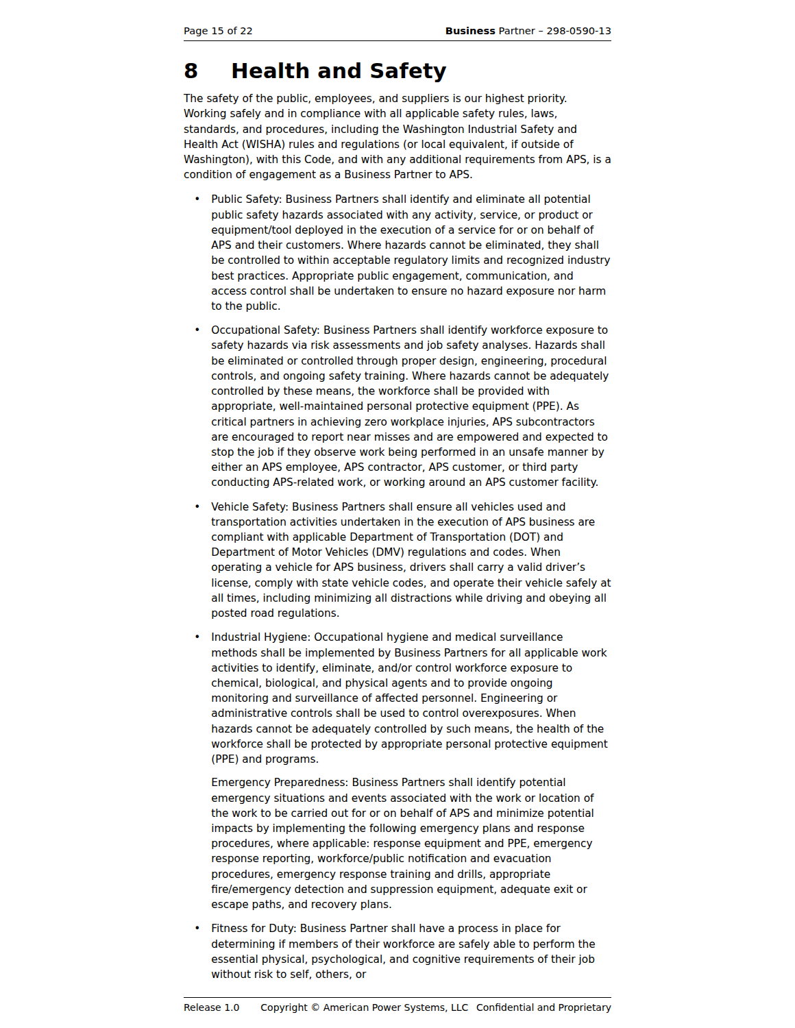Page 15 of 22
Business Partner – 298-0590-13
8 Health and Safety
The safety of the public, employees, and suppliers is our highest priority. Working safely and in compliance with all applicable safety rules, laws, standards, and procedures, including the Washington Industrial Safety and Health Act (WISHA) rules and regulations (or local equivalent, if outside of Washington), with this Code, and with any additional requirements from APS, is a condition of engagement as a Business Partner to APS.
Public Safety: Business Partners shall identify and eliminate all potential public safety hazards associated with any activity, service, or product or equipment/tool deployed in the execution of a service for or on behalf of APS and their customers. Where hazards cannot be eliminated, they shall be controlled to within acceptable regulatory limits and recognized industry best practices. Appropriate public engagement, communication, and access control shall be undertaken to ensure no hazard exposure nor harm to the public.
Occupational Safety: Business Partners shall identify workforce exposure to safety hazards via risk assessments and job safety analyses. Hazards shall be eliminated or controlled through proper design, engineering, procedural controls, and ongoing safety training. Where hazards cannot be adequately controlled by these means, the workforce shall be provided with appropriate, well-maintained personal protective equipment (PPE). As critical partners in achieving zero workplace injuries, APS subcontractors are encouraged to report near misses and are empowered and expected to stop the job if they observe work being performed in an unsafe manner by either an APS employee, APS contractor, APS customer, or third party conducting APS-related work, or working around an APS customer facility.
Vehicle Safety: Business Partners shall ensure all vehicles used and transportation activities undertaken in the execution of APS business are compliant with applicable Department of Transportation (DOT) and Department of Motor Vehicles (DMV) regulations and codes. When operating a vehicle for APS business, drivers shall carry a valid driver’s license, comply with state vehicle codes, and operate their vehicle safely at all times, including minimizing all distractions while driving and obeying all posted road regulations.
Industrial Hygiene: Occupational hygiene and medical surveillance methods shall be implemented by Business Partners for all applicable work activities to identify, eliminate, and/or control workforce exposure to chemical, biological, and physical agents and to provide ongoing monitoring and surveillance of affected personnel. Engineering or administrative controls shall be used to control overexposures. When hazards cannot be adequately controlled by such means, the health of the workforce shall be protected by appropriate personal protective equipment (PPE) and programs.
Emergency Preparedness: Business Partners shall identify potential emergency situations and events associated with the work or location of the work to be carried out for or on behalf of APS and minimize potential impacts by implementing the following emergency plans and response procedures, where applicable: response equipment and PPE, emergency response reporting, workforce/public notification and evacuation procedures, emergency response training and drills, appropriate fire/emergency detection and suppression equipment, adequate exit or escape paths, and recovery plans.
Fitness for Duty: Business Partner shall have a process in place for determining if members of their workforce are safely able to perform the essential physical, psychological, and cognitive requirements of their job without risk to self, others, or
Release 1.0
Copyright © American Power Systems, LLC
Confidential and Proprietary